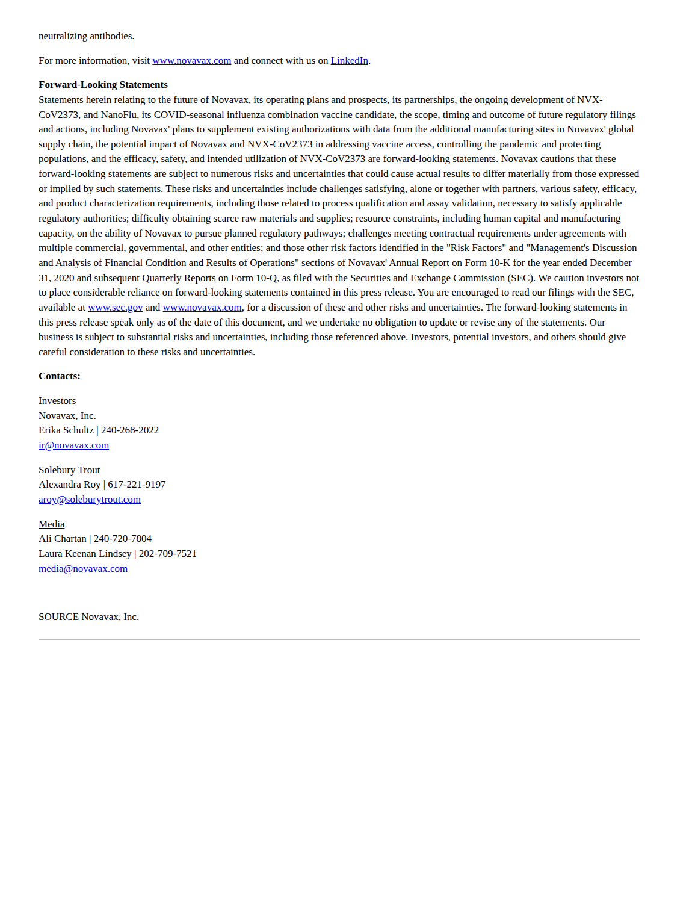neutralizing antibodies.
For more information, visit www.novavax.com and connect with us on LinkedIn.
Forward-Looking Statements
Statements herein relating to the future of Novavax, its operating plans and prospects, its partnerships, the ongoing development of NVX-CoV2373, and NanoFlu, its COVID-seasonal influenza combination vaccine candidate, the scope, timing and outcome of future regulatory filings and actions, including Novavax' plans to supplement existing authorizations with data from the additional manufacturing sites in Novavax' global supply chain, the potential impact of Novavax and NVX-CoV2373 in addressing vaccine access, controlling the pandemic and protecting populations, and the efficacy, safety, and intended utilization of NVX-CoV2373 are forward-looking statements. Novavax cautions that these forward-looking statements are subject to numerous risks and uncertainties that could cause actual results to differ materially from those expressed or implied by such statements. These risks and uncertainties include challenges satisfying, alone or together with partners, various safety, efficacy, and product characterization requirements, including those related to process qualification and assay validation, necessary to satisfy applicable regulatory authorities; difficulty obtaining scarce raw materials and supplies; resource constraints, including human capital and manufacturing capacity, on the ability of Novavax to pursue planned regulatory pathways; challenges meeting contractual requirements under agreements with multiple commercial, governmental, and other entities; and those other risk factors identified in the "Risk Factors" and "Management's Discussion and Analysis of Financial Condition and Results of Operations" sections of Novavax' Annual Report on Form 10-K for the year ended December 31, 2020 and subsequent Quarterly Reports on Form 10-Q, as filed with the Securities and Exchange Commission (SEC). We caution investors not to place considerable reliance on forward-looking statements contained in this press release. You are encouraged to read our filings with the SEC, available at www.sec.gov and www.novavax.com, for a discussion of these and other risks and uncertainties. The forward-looking statements in this press release speak only as of the date of this document, and we undertake no obligation to update or revise any of the statements. Our business is subject to substantial risks and uncertainties, including those referenced above. Investors, potential investors, and others should give careful consideration to these risks and uncertainties.
Contacts:
Investors
Novavax, Inc.
Erika Schultz | 240-268-2022
ir@novavax.com
Solebury Trout
Alexandra Roy | 617-221-9197
aroy@soleburytrout.com
Media
Ali Chartan | 240-720-7804
Laura Keenan Lindsey | 202-709-7521
media@novavax.com
SOURCE Novavax, Inc.